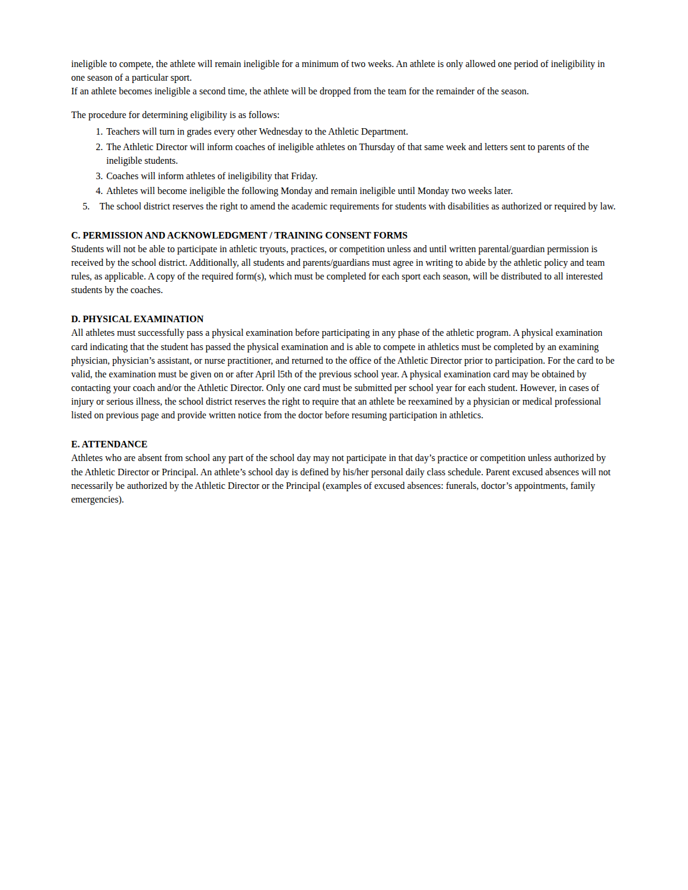ineligible to compete, the athlete will remain ineligible for a minimum of two weeks. An athlete is only allowed one period of ineligibility in one season of a particular sport.
If an athlete becomes ineligible a second time, the athlete will be dropped from the team for the remainder of the season.
The procedure for determining eligibility is as follows:
Teachers will turn in grades every other Wednesday to the Athletic Department.
The Athletic Director will inform coaches of ineligible athletes on Thursday of that same week and letters sent to parents of the ineligible students.
Coaches will inform athletes of ineligibility that Friday.
Athletes will become ineligible the following Monday and remain ineligible until Monday two weeks later.
The school district reserves the right to amend the academic requirements for students with disabilities as authorized or required by law.
C. PERMISSION AND ACKNOWLEDGMENT / TRAINING CONSENT FORMS
Students will not be able to participate in athletic tryouts, practices, or competition unless and until written parental/guardian permission is received by the school district. Additionally, all students and parents/guardians must agree in writing to abide by the athletic policy and team rules, as applicable. A copy of the required form(s), which must be completed for each sport each season, will be distributed to all interested students by the coaches.
D. PHYSICAL EXAMINATION
All athletes must successfully pass a physical examination before participating in any phase of the athletic program. A physical examination card indicating that the student has passed the physical examination and is able to compete in athletics must be completed by an examining physician, physician’s assistant, or nurse practitioner, and returned to the office of the Athletic Director prior to participation. For the card to be valid, the examination must be given on or after April l5th of the previous school year. A physical examination card may be obtained by contacting your coach and/or the Athletic Director. Only one card must be submitted per school year for each student. However, in cases of injury or serious illness, the school district reserves the right to require that an athlete be reexamined by a physician or medical professional listed on previous page and provide written notice from the doctor before resuming participation in athletics.
E. ATTENDANCE
Athletes who are absent from school any part of the school day may not participate in that day’s practice or competition unless authorized by the Athletic Director or Principal. An athlete’s school day is defined by his/her personal daily class schedule. Parent excused absences will not necessarily be authorized by the Athletic Director or the Principal (examples of excused absences: funerals, doctor’s appointments, family emergencies).